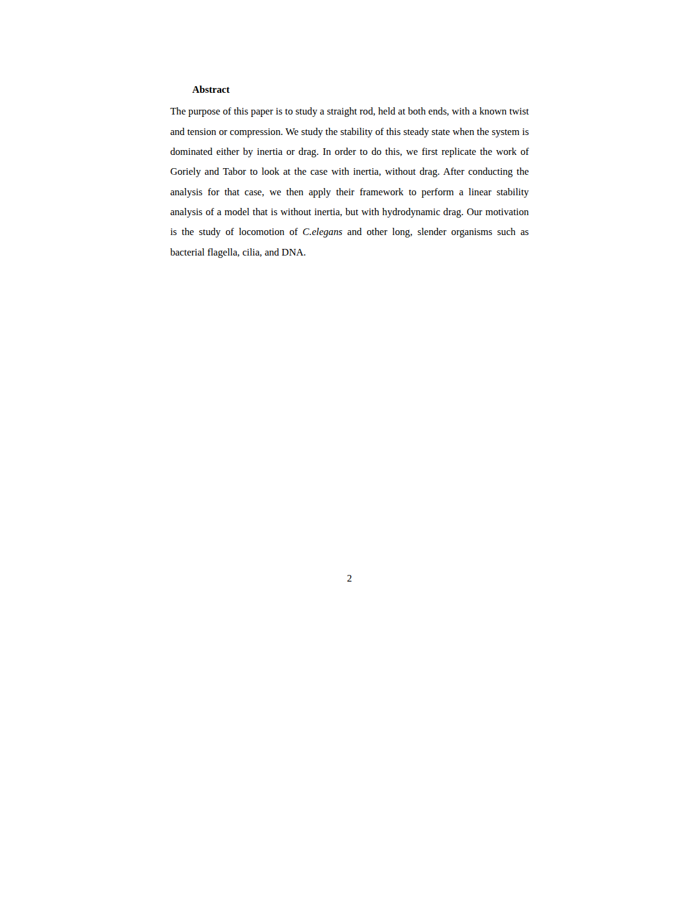Abstract
The purpose of this paper is to study a straight rod, held at both ends, with a known twist and tension or compression. We study the stability of this steady state when the system is dominated either by inertia or drag. In order to do this, we first replicate the work of Goriely and Tabor to look at the case with inertia, without drag. After conducting the analysis for that case, we then apply their framework to perform a linear stability analysis of a model that is without inertia, but with hydrodynamic drag. Our motivation is the study of locomotion of C.elegans and other long, slender organisms such as bacterial flagella, cilia, and DNA.
2